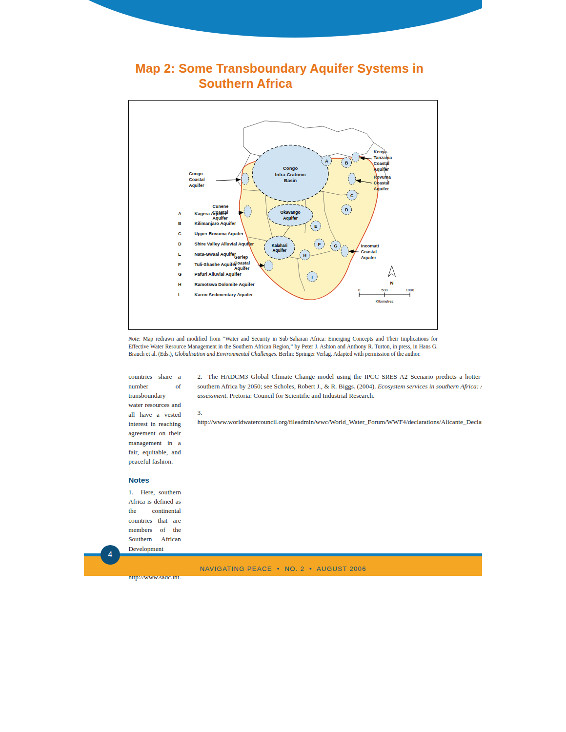Map 2: Some Transboundary Aquifer Systems in Southern Africa
Congo Intra-Cratonic Basin Okavango Aquifer Kalahari Aquifer A B C D E F G H I Congo Coastal Aquifer Cunene Coastal Aquifer Gariep Coastal Aquifer Kenya- Tanzania Coastal Aquifer Rovuma Coastal Aquifer Incomati Coastal Aquifer AKagera Aquifer BKilimanjaro Aquifer CUpper Rovuma Aquifer DShire Valley Alluvial Aquifer ENata-Gwaai Aquifer FTuli-Shashe Aquifer GPafuri Alluvial Aquifer HRamotswa Dolomite Aquifer IKaroo Sedimentary Aquifer N 0 500 1000 Kilometres
Note: Map redrawn and modified from “Water and Security in Sub-Saharan Africa: Emerging Concepts and Their Implications for Effective Water Resource Management in the Southern African Region,” by Peter J. Ashton and Anthony R. Turton, in press, in Hans G. Brauch et al. (Eds.), Globalisation and Environmental Challenges. Berlin: Springer Verlag. Adapted with permission of the author.
countries share a number of transboundary water resources and all have a vested interest in reaching agreement on their management in a fair, equitable, and peaceful fashion.
Notes
1. Here, southern Africa is defined as the continental countries that are members of the Southern African Development Community (SADC); see http://www.sadc.int.
2. The HADCM3 Global Climate Change model using the IPCC SRES A2 Scenario predicts a hotter and drier southern Africa by 2050; see Scholes, Robert J., & R. Biggs. (2004). Ecosystem services in southern Africa: A regional assessment. Pretoria: Council for Scientific and Industrial Research.
3. See http://www.worldwatercouncil.org/fileadmin/wwc/World_Water_Forum/WWF4/declarations/Alicante_Declaration.doc
4
NAVIGATING PEACE • NO. 2 • AUGUST 2006